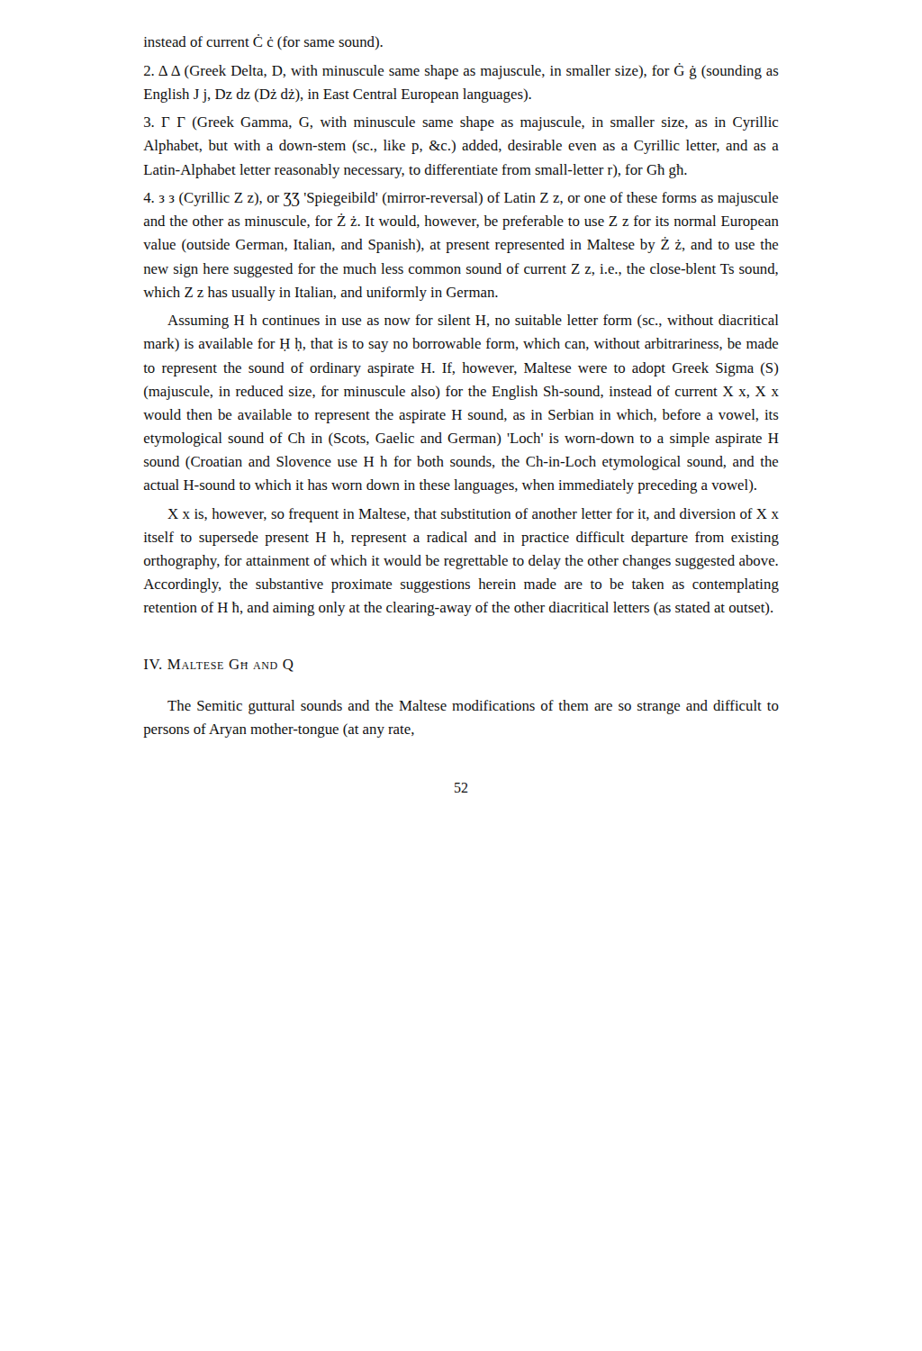instead of current Ċ ċ (for same sound).
2. Δ Δ (Greek Delta, D, with minuscule same shape as majuscule, in smaller size), for Ġ ġ (sounding as English J j, Dz dz (Dż dż), in East Central European languages).
3. Γ Γ (Greek Gamma, G, with minuscule same shape as majuscule, in smaller size, as in Cyrillic Alphabet, but with a down-stem (sc., like p, &c.) added, desirable even as a Cyrillic letter, and as a Latin-Alphabet letter reasonably necessary, to differentiate from small-letter r), for Għ għ.
4. з з (Cyrillic Z z), or ƷƷ 'Spiegeibild' (mirror-reversal) of Latin Z z, or one of these forms as majuscule and the other as minuscule, for Ż ż. It would, however, be preferable to use Z z for its normal European value (outside German, Italian, and Spanish), at present represented in Maltese by Ż ż, and to use the new sign here suggested for the much less common sound of current Z z, i.e., the close-blent Ts sound, which Z z has usually in Italian, and uniformly in German.
Assuming H h continues in use as now for silent H, no suitable letter form (sc., without diacritical mark) is available for Ḥ ḥ, that is to say no borrowable form, which can, without arbitrariness, be made to represent the sound of ordinary aspirate H. If, however, Maltese were to adopt Greek Sigma (S) (majuscule, in reduced size, for minuscule also) for the English Sh-sound, instead of current X x, X x would then be available to represent the aspirate H sound, as in Serbian in which, before a vowel, its etymological sound of Ch in (Scots, Gaelic and German) 'Loch' is worn-down to a simple aspirate H sound (Croatian and Slovence use H h for both sounds, the Ch-in-Loch etymological sound, and the actual H-sound to which it has worn down in these languages, when immediately preceding a vowel).
X x is, however, so frequent in Maltese, that substitution of another letter for it, and diversion of X x itself to supersede present H h, represent a radical and in practice difficult departure from existing orthography, for attainment of which it would be regrettable to delay the other changes suggested above. Accordingly, the substantive proximate suggestions herein made are to be taken as contemplating retention of H ħ, and aiming only at the clearing-away of the other diacritical letters (as stated at outset).
IV. Maltese Għ and Q
The Semitic guttural sounds and the Maltese modifications of them are so strange and difficult to persons of Aryan mother-tongue (at any rate,
52